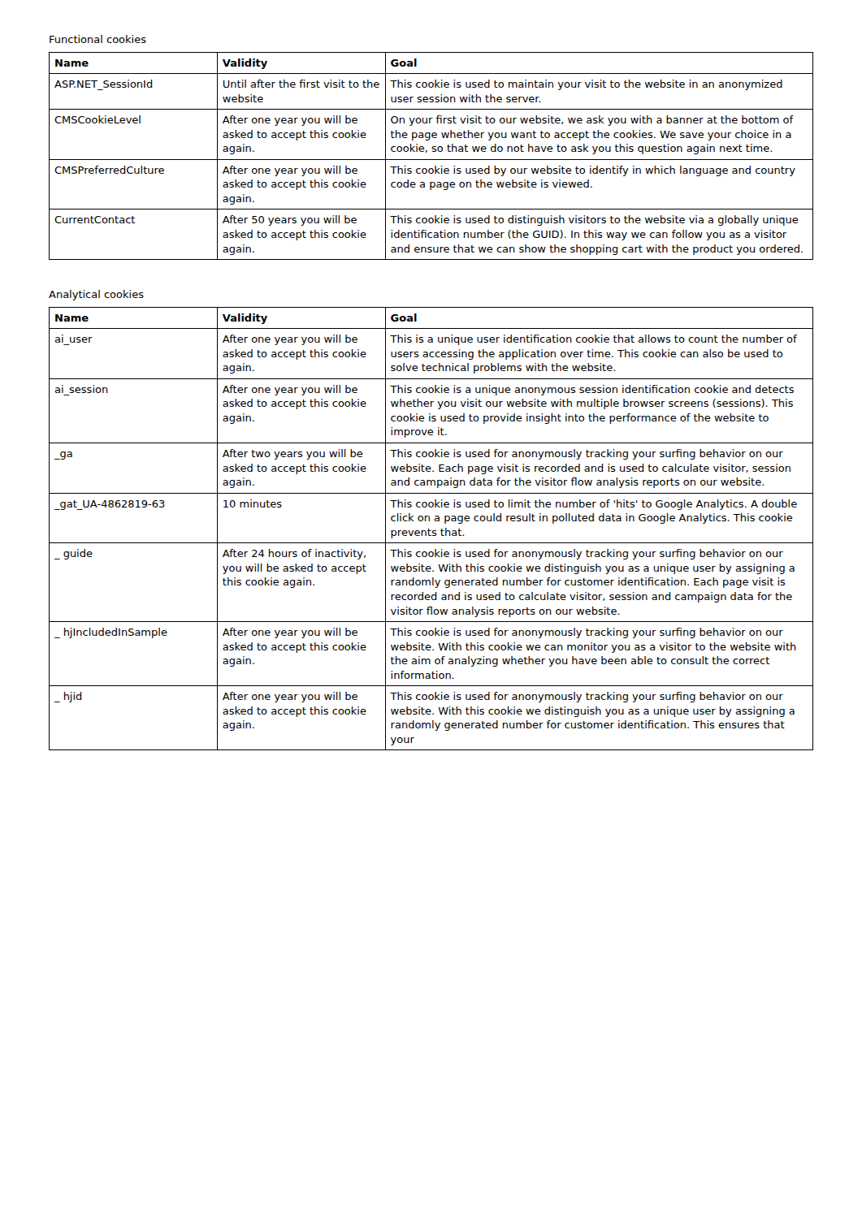Functional cookies
| Name | Validity | Goal |
| --- | --- | --- |
| ASP.NET_SessionId | Until after the first visit to the website | This cookie is used to maintain your visit to the website in an anonymized user session with the server. |
| CMSCookieLevel | After one year you will be asked to accept this cookie again. | On your first visit to our website, we ask you with a banner at the bottom of the page whether you want to accept the cookies. We save your choice in a cookie, so that we do not have to ask you this question again next time. |
| CMSPreferredCulture | After one year you will be asked to accept this cookie again. | This cookie is used by our website to identify in which language and country code a page on the website is viewed. |
| CurrentContact | After 50 years you will be asked to accept this cookie again. | This cookie is used to distinguish visitors to the website via a globally unique identification number (the GUID). In this way we can follow you as a visitor and ensure that we can show the shopping cart with the product you ordered. |
Analytical cookies
| Name | Validity | Goal |
| --- | --- | --- |
| ai_user | After one year you will be asked to accept this cookie again. | This is a unique user identification cookie that allows to count the number of users accessing the application over time. This cookie can also be used to solve technical problems with the website. |
| ai_session | After one year you will be asked to accept this cookie again. | This cookie is a unique anonymous session identification cookie and detects whether you visit our website with multiple browser screens (sessions). This cookie is used to provide insight into the performance of the website to improve it. |
| _ga | After two years you will be asked to accept this cookie again. | This cookie is used for anonymously tracking your surfing behavior on our website. Each page visit is recorded and is used to calculate visitor, session and campaign data for the visitor flow analysis reports on our website. |
| _gat_UA-4862819-63 | 10 minutes | This cookie is used to limit the number of 'hits' to Google Analytics. A double click on a page could result in polluted data in Google Analytics. This cookie prevents that. |
| _ guide | After 24 hours of inactivity, you will be asked to accept this cookie again. | This cookie is used for anonymously tracking your surfing behavior on our website. With this cookie we distinguish you as a unique user by assigning a randomly generated number for customer identification. Each page visit is recorded and is used to calculate visitor, session and campaign data for the visitor flow analysis reports on our website. |
| _ hjIncludedInSample | After one year you will be asked to accept this cookie again. | This cookie is used for anonymously tracking your surfing behavior on our website. With this cookie we can monitor you as a visitor to the website with the aim of analyzing whether you have been able to consult the correct information. |
| _ hjid | After one year you will be asked to accept this cookie again. | This cookie is used for anonymously tracking your surfing behavior on our website. With this cookie we distinguish you as a unique user by assigning a randomly generated number for customer identification. This ensures that your |